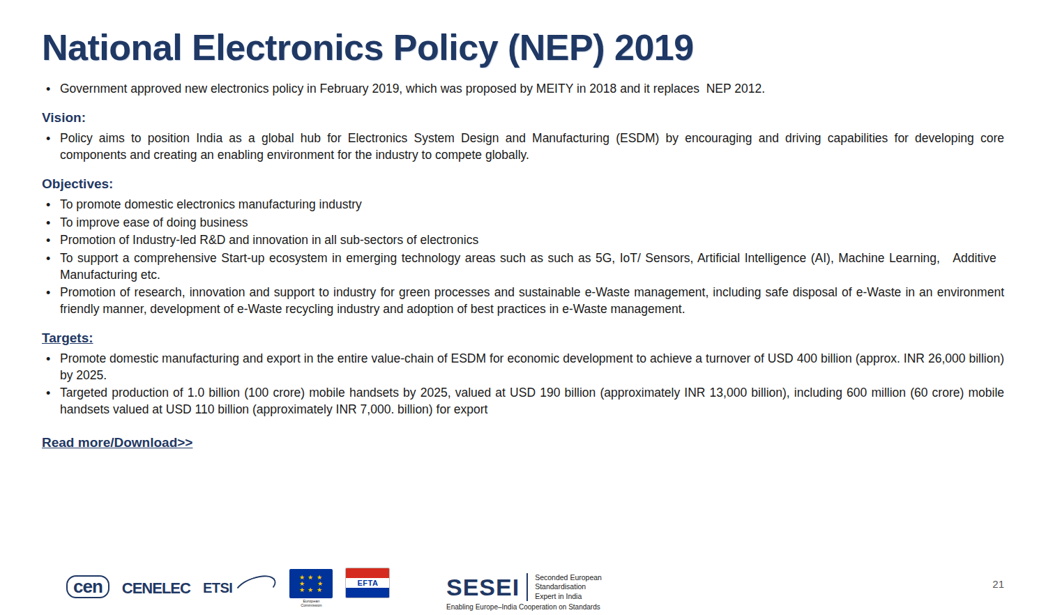National Electronics Policy (NEP) 2019
Government approved new electronics policy in February 2019, which was proposed by MEITY in 2018 and it replaces NEP 2012.
Vision:
Policy aims to position India as a global hub for Electronics System Design and Manufacturing (ESDM) by encouraging and driving capabilities for developing core components and creating an enabling environment for the industry to compete globally.
Objectives:
To promote domestic electronics manufacturing industry
To improve ease of doing business
Promotion of Industry-led R&D and innovation in all sub-sectors of electronics
To support a comprehensive Start-up ecosystem in emerging technology areas such as such as 5G, IoT/ Sensors, Artificial Intelligence (AI), Machine Learning, Additive Manufacturing etc.
Promotion of research, innovation and support to industry for green processes and sustainable e-Waste management, including safe disposal of e-Waste in an environment friendly manner, development of e-Waste recycling industry and adoption of best practices in e-Waste management.
Targets:
Promote domestic manufacturing and export in the entire value-chain of ESDM for economic development to achieve a turnover of USD 400 billion (approx. INR 26,000 billion) by 2025.
Targeted production of 1.0 billion (100 crore) mobile handsets by 2025, valued at USD 190 billion (approximately INR 13,000 billion), including 600 million (60 crore) mobile handsets valued at USD 110 billion (approximately INR 7,000. billion) for export
Read more/Download>>
cen
CENELEC
ETSI
★ ★ ★
★ ★
★ ★ ★
European
Commission
EFTA
SESEI
Seconded European
Standardisation
Expert in India
Enabling Europe–India Cooperation on Standards
21